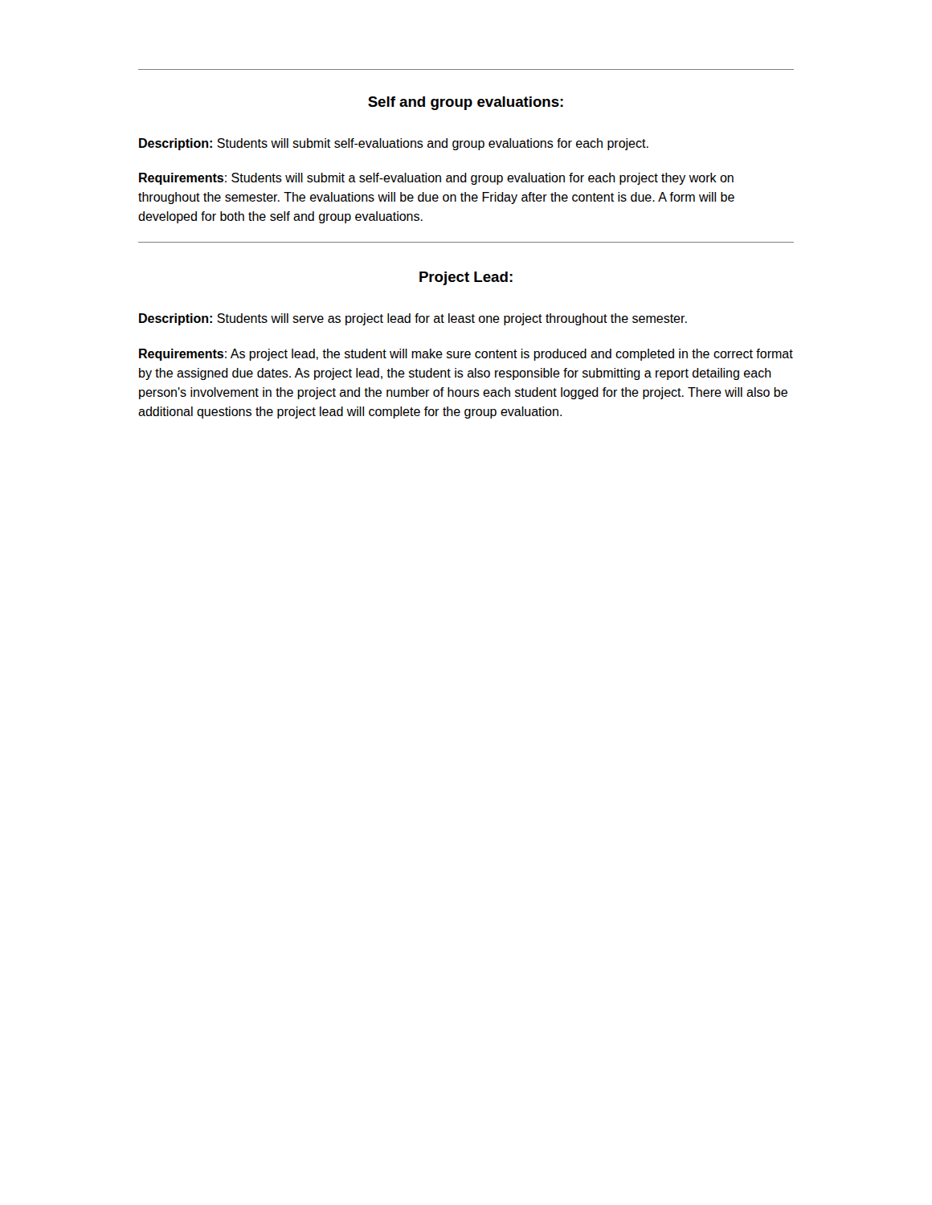Self and group evaluations:
Description: Students will submit self-evaluations and group evaluations for each project.
Requirements: Students will submit a self-evaluation and group evaluation for each project they work on throughout the semester. The evaluations will be due on the Friday after the content is due. A form will be developed for both the self and group evaluations.
Project Lead:
Description: Students will serve as project lead for at least one project throughout the semester.
Requirements: As project lead, the student will make sure content is produced and completed in the correct format by the assigned due dates. As project lead, the student is also responsible for submitting a report detailing each person's involvement in the project and the number of hours each student logged for the project. There will also be additional questions the project lead will complete for the group evaluation.